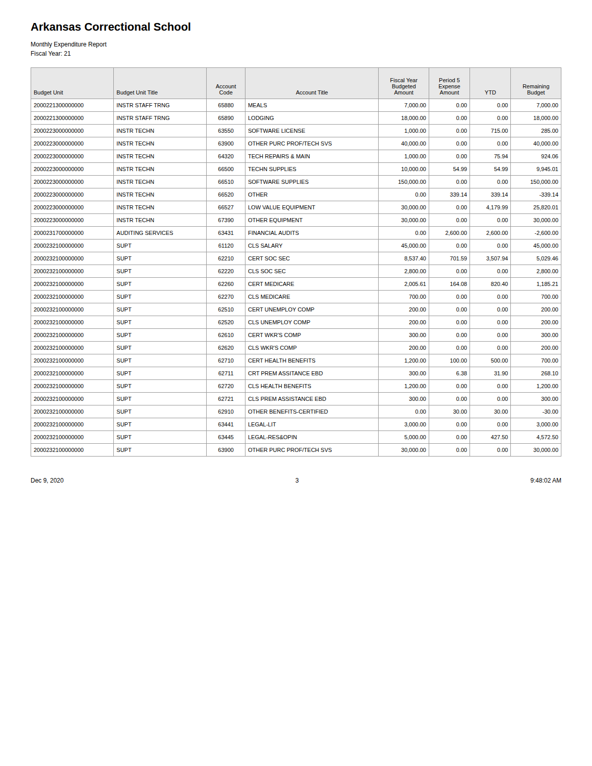Arkansas Correctional School
Monthly Expenditure Report
Fiscal Year: 21
| Budget Unit | Budget Unit Title | Account Code | Account Title | Fiscal Year Budgeted Amount | Period 5 Expense Amount | YTD | Remaining Budget |
| --- | --- | --- | --- | --- | --- | --- | --- |
| 2000221300000000 | INSTR STAFF TRNG | 65880 | MEALS | 7,000.00 | 0.00 | 0.00 | 7,000.00 |
| 2000221300000000 | INSTR STAFF TRNG | 65890 | LODGING | 18,000.00 | 0.00 | 0.00 | 18,000.00 |
| 2000223000000000 | INSTR TECHN | 63550 | SOFTWARE LICENSE | 1,000.00 | 0.00 | 715.00 | 285.00 |
| 2000223000000000 | INSTR TECHN | 63900 | OTHER PURC PROF/TECH SVS | 40,000.00 | 0.00 | 0.00 | 40,000.00 |
| 2000223000000000 | INSTR TECHN | 64320 | TECH REPAIRS & MAIN | 1,000.00 | 0.00 | 75.94 | 924.06 |
| 2000223000000000 | INSTR TECHN | 66500 | TECHN SUPPLIES | 10,000.00 | 54.99 | 54.99 | 9,945.01 |
| 2000223000000000 | INSTR TECHN | 66510 | SOFTWARE SUPPLIES | 150,000.00 | 0.00 | 0.00 | 150,000.00 |
| 2000223000000000 | INSTR TECHN | 66520 | OTHER | 0.00 | 339.14 | 339.14 | -339.14 |
| 2000223000000000 | INSTR TECHN | 66527 | LOW VALUE EQUIPMENT | 30,000.00 | 0.00 | 4,179.99 | 25,820.01 |
| 2000223000000000 | INSTR TECHN | 67390 | OTHER EQUIPMENT | 30,000.00 | 0.00 | 0.00 | 30,000.00 |
| 2000231700000000 | AUDITING SERVICES | 63431 | FINANCIAL AUDITS | 0.00 | 2,600.00 | 2,600.00 | -2,600.00 |
| 2000232100000000 | SUPT | 61120 | CLS SALARY | 45,000.00 | 0.00 | 0.00 | 45,000.00 |
| 2000232100000000 | SUPT | 62210 | CERT SOC SEC | 8,537.40 | 701.59 | 3,507.94 | 5,029.46 |
| 2000232100000000 | SUPT | 62220 | CLS SOC SEC | 2,800.00 | 0.00 | 0.00 | 2,800.00 |
| 2000232100000000 | SUPT | 62260 | CERT MEDICARE | 2,005.61 | 164.08 | 820.40 | 1,185.21 |
| 2000232100000000 | SUPT | 62270 | CLS MEDICARE | 700.00 | 0.00 | 0.00 | 700.00 |
| 2000232100000000 | SUPT | 62510 | CERT UNEMPLOY COMP | 200.00 | 0.00 | 0.00 | 200.00 |
| 2000232100000000 | SUPT | 62520 | CLS UNEMPLOY COMP | 200.00 | 0.00 | 0.00 | 200.00 |
| 2000232100000000 | SUPT | 62610 | CERT WKR'S COMP | 300.00 | 0.00 | 0.00 | 300.00 |
| 2000232100000000 | SUPT | 62620 | CLS WKR'S COMP | 200.00 | 0.00 | 0.00 | 200.00 |
| 2000232100000000 | SUPT | 62710 | CERT HEALTH BENEFITS | 1,200.00 | 100.00 | 500.00 | 700.00 |
| 2000232100000000 | SUPT | 62711 | CRT PREM ASSITANCE EBD | 300.00 | 6.38 | 31.90 | 268.10 |
| 2000232100000000 | SUPT | 62720 | CLS HEALTH BENEFITS | 1,200.00 | 0.00 | 0.00 | 1,200.00 |
| 2000232100000000 | SUPT | 62721 | CLS PREM ASSISTANCE EBD | 300.00 | 0.00 | 0.00 | 300.00 |
| 2000232100000000 | SUPT | 62910 | OTHER BENEFITS-CERTIFIED | 0.00 | 30.00 | 30.00 | -30.00 |
| 2000232100000000 | SUPT | 63441 | LEGAL-LIT | 3,000.00 | 0.00 | 0.00 | 3,000.00 |
| 2000232100000000 | SUPT | 63445 | LEGAL-RES&OPIN | 5,000.00 | 0.00 | 427.50 | 4,572.50 |
| 2000232100000000 | SUPT | 63900 | OTHER PURC PROF/TECH SVS | 30,000.00 | 0.00 | 0.00 | 30,000.00 |
Dec 9, 2020 3 9:48:02 AM